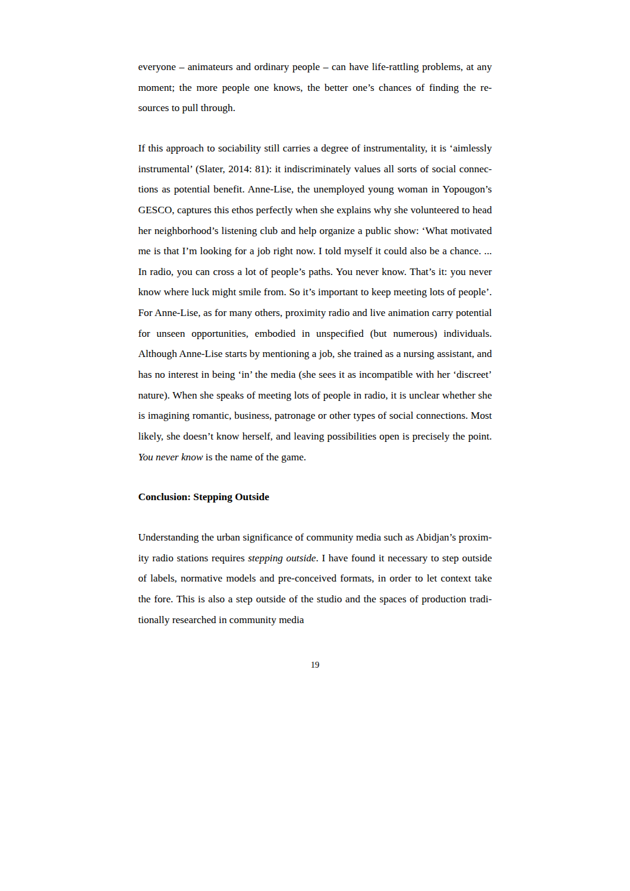everyone – animateurs and ordinary people – can have life-rattling problems, at any moment; the more people one knows, the better one’s chances of finding the resources to pull through.
If this approach to sociability still carries a degree of instrumentality, it is ‘aimlessly instrumental’ (Slater, 2014: 81): it indiscriminately values all sorts of social connections as potential benefit. Anne-Lise, the unemployed young woman in Yopougon’s GESCO, captures this ethos perfectly when she explains why she volunteered to head her neighborhood’s listening club and help organize a public show: ‘What motivated me is that I’m looking for a job right now. I told myself it could also be a chance. ... In radio, you can cross a lot of people’s paths. You never know. That’s it: you never know where luck might smile from. So it’s important to keep meeting lots of people’. For Anne-Lise, as for many others, proximity radio and live animation carry potential for unseen opportunities, embodied in unspecified (but numerous) individuals. Although Anne-Lise starts by mentioning a job, she trained as a nursing assistant, and has no interest in being ‘in’ the media (she sees it as incompatible with her ‘discreet’ nature). When she speaks of meeting lots of people in radio, it is unclear whether she is imagining romantic, business, patronage or other types of social connections. Most likely, she doesn’t know herself, and leaving possibilities open is precisely the point. You never know is the name of the game.
Conclusion: Stepping Outside
Understanding the urban significance of community media such as Abidjan’s proximity radio stations requires stepping outside. I have found it necessary to step outside of labels, normative models and pre-conceived formats, in order to let context take the fore. This is also a step outside of the studio and the spaces of production traditionally researched in community media
19